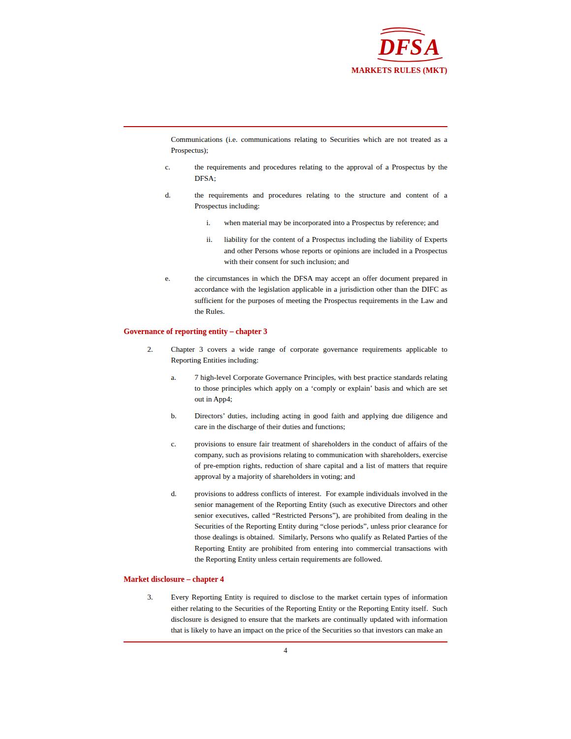D F S A
MARKETS RULES (MKT)
Communications (i.e. communications relating to Securities which are not treated as a Prospectus);
c.
the requirements and procedures relating to the approval of a Prospectus by the DFSA;
d.
the requirements and procedures relating to the structure and content of a Prospectus including:
i.
when material may be incorporated into a Prospectus by reference; and
ii.
liability for the content of a Prospectus including the liability of Experts and other Persons whose reports or opinions are included in a Prospectus with their consent for such inclusion; and
e.
the circumstances in which the DFSA may accept an offer document prepared in accordance with the legislation applicable in a jurisdiction other than the DIFC as sufficient for the purposes of meeting the Prospectus requirements in the Law and the Rules.
Governance of reporting entity – chapter 3
2.
Chapter 3 covers a wide range of corporate governance requirements applicable to Reporting Entities including:
a.
7 high-level Corporate Governance Principles, with best practice standards relating to those principles which apply on a ‘comply or explain’ basis and which are set out in App4;
b.
Directors’ duties, including acting in good faith and applying due diligence and care in the discharge of their duties and functions;
c.
provisions to ensure fair treatment of shareholders in the conduct of affairs of the company, such as provisions relating to communication with shareholders, exercise of pre-emption rights, reduction of share capital and a list of matters that require approval by a majority of shareholders in voting; and
d.
provisions to address conflicts of interest. For example individuals involved in the senior management of the Reporting Entity (such as executive Directors and other senior executives, called “Restricted Persons”), are prohibited from dealing in the Securities of the Reporting Entity during “close periods”, unless prior clearance for those dealings is obtained. Similarly, Persons who qualify as Related Parties of the Reporting Entity are prohibited from entering into commercial transactions with the Reporting Entity unless certain requirements are followed.
Market disclosure – chapter 4
3.
Every Reporting Entity is required to disclose to the market certain types of information either relating to the Securities of the Reporting Entity or the Reporting Entity itself. Such disclosure is designed to ensure that the markets are continually updated with information that is likely to have an impact on the price of the Securities so that investors can make an
4